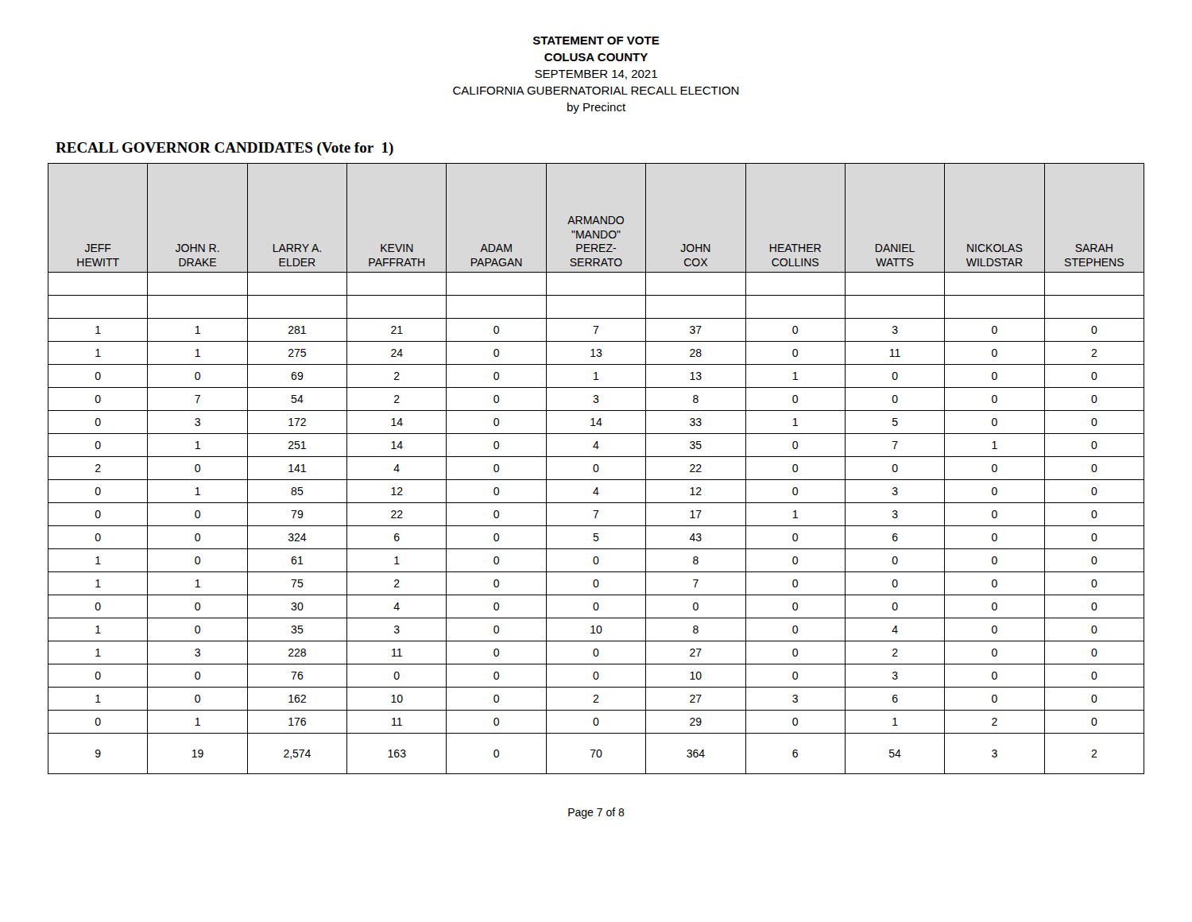STATEMENT OF VOTE
COLUSA COUNTY
SEPTEMBER 14, 2021
CALIFORNIA GUBERNATORIAL RECALL ELECTION
by Precinct
RECALL GOVERNOR CANDIDATES (Vote for 1)
| JEFF HEWITT | JOHN R. DRAKE | LARRY A. ELDER | KEVIN PAFFRATH | ADAM PAPAGAN | ARMANDO "MANDO" PEREZ- SERRATO | JOHN COX | HEATHER COLLINS | DANIEL WATTS | NICKOLAS WILDSTAR | SARAH STEPHENS |
| --- | --- | --- | --- | --- | --- | --- | --- | --- | --- | --- |
| 1 | 1 | 281 | 21 | 0 | 7 | 37 | 0 | 3 | 0 | 0 |
| 1 | 1 | 275 | 24 | 0 | 13 | 28 | 0 | 11 | 0 | 2 |
| 0 | 0 | 69 | 2 | 0 | 1 | 13 | 1 | 0 | 0 | 0 |
| 0 | 7 | 54 | 2 | 0 | 3 | 8 | 0 | 0 | 0 | 0 |
| 0 | 3 | 172 | 14 | 0 | 14 | 33 | 1 | 5 | 0 | 0 |
| 0 | 1 | 251 | 14 | 0 | 4 | 35 | 0 | 7 | 1 | 0 |
| 2 | 0 | 141 | 4 | 0 | 0 | 22 | 0 | 0 | 0 | 0 |
| 0 | 1 | 85 | 12 | 0 | 4 | 12 | 0 | 3 | 0 | 0 |
| 0 | 0 | 79 | 22 | 0 | 7 | 17 | 1 | 3 | 0 | 0 |
| 0 | 0 | 324 | 6 | 0 | 5 | 43 | 0 | 6 | 0 | 0 |
| 1 | 0 | 61 | 1 | 0 | 0 | 8 | 0 | 0 | 0 | 0 |
| 1 | 1 | 75 | 2 | 0 | 0 | 7 | 0 | 0 | 0 | 0 |
| 0 | 0 | 30 | 4 | 0 | 0 | 0 | 0 | 0 | 0 | 0 |
| 1 | 0 | 35 | 3 | 0 | 10 | 8 | 0 | 4 | 0 | 0 |
| 1 | 3 | 228 | 11 | 0 | 0 | 27 | 0 | 2 | 0 | 0 |
| 0 | 0 | 76 | 0 | 0 | 0 | 10 | 0 | 3 | 0 | 0 |
| 1 | 0 | 162 | 10 | 0 | 2 | 27 | 3 | 6 | 0 | 0 |
| 0 | 1 | 176 | 11 | 0 | 0 | 29 | 0 | 1 | 2 | 0 |
| 9 | 19 | 2,574 | 163 | 0 | 70 | 364 | 6 | 54 | 3 | 2 |
Page 7 of 8